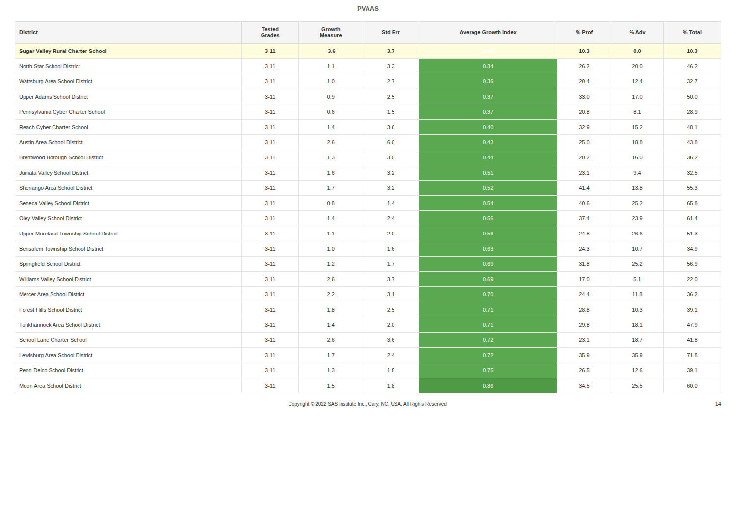PVAAS
| District | Tested Grades | Growth Measure | Std Err | Average Growth Index | % Prof | % Adv | % Total |
| --- | --- | --- | --- | --- | --- | --- | --- |
| Sugar Valley Rural Charter School | 3-11 | -3.6 | 3.7 | -0.98 | 10.3 | 0.0 | 10.3 |
| North Star School District | 3-11 | 1.1 | 3.3 | 0.34 | 26.2 | 20.0 | 46.2 |
| Wattsburg Area School District | 3-11 | 1.0 | 2.7 | 0.36 | 20.4 | 12.4 | 32.7 |
| Upper Adams School District | 3-11 | 0.9 | 2.5 | 0.37 | 33.0 | 17.0 | 50.0 |
| Pennsylvania Cyber Charter School | 3-11 | 0.6 | 1.5 | 0.37 | 20.8 | 8.1 | 28.9 |
| Reach Cyber Charter School | 3-11 | 1.4 | 3.6 | 0.40 | 32.9 | 15.2 | 48.1 |
| Austin Area School District | 3-11 | 2.6 | 6.0 | 0.43 | 25.0 | 18.8 | 43.8 |
| Brentwood Borough School District | 3-11 | 1.3 | 3.0 | 0.44 | 20.2 | 16.0 | 36.2 |
| Juniata Valley School District | 3-11 | 1.6 | 3.2 | 0.51 | 23.1 | 9.4 | 32.5 |
| Shenango Area School District | 3-11 | 1.7 | 3.2 | 0.52 | 41.4 | 13.8 | 55.3 |
| Seneca Valley School District | 3-11 | 0.8 | 1.4 | 0.54 | 40.6 | 25.2 | 65.8 |
| Oley Valley School District | 3-11 | 1.4 | 2.4 | 0.56 | 37.4 | 23.9 | 61.4 |
| Upper Moreland Township School District | 3-11 | 1.1 | 2.0 | 0.56 | 24.8 | 26.6 | 51.3 |
| Bensalem Township School District | 3-11 | 1.0 | 1.6 | 0.63 | 24.3 | 10.7 | 34.9 |
| Springfield School District | 3-11 | 1.2 | 1.7 | 0.69 | 31.8 | 25.2 | 56.9 |
| Williams Valley School District | 3-11 | 2.6 | 3.7 | 0.69 | 17.0 | 5.1 | 22.0 |
| Mercer Area School District | 3-11 | 2.2 | 3.1 | 0.70 | 24.4 | 11.8 | 36.2 |
| Forest Hills School District | 3-11 | 1.8 | 2.5 | 0.71 | 28.8 | 10.3 | 39.1 |
| Tunkhannock Area School District | 3-11 | 1.4 | 2.0 | 0.71 | 29.8 | 18.1 | 47.9 |
| School Lane Charter School | 3-11 | 2.6 | 3.6 | 0.72 | 23.1 | 18.7 | 41.8 |
| Lewisburg Area School District | 3-11 | 1.7 | 2.4 | 0.72 | 35.9 | 35.9 | 71.8 |
| Penn-Delco School District | 3-11 | 1.3 | 1.8 | 0.75 | 26.5 | 12.6 | 39.1 |
| Moon Area School District | 3-11 | 1.5 | 1.8 | 0.86 | 34.5 | 25.5 | 60.0 |
Copyright © 2022 SAS Institute Inc., Cary, NC, USA. All Rights Reserved. 14